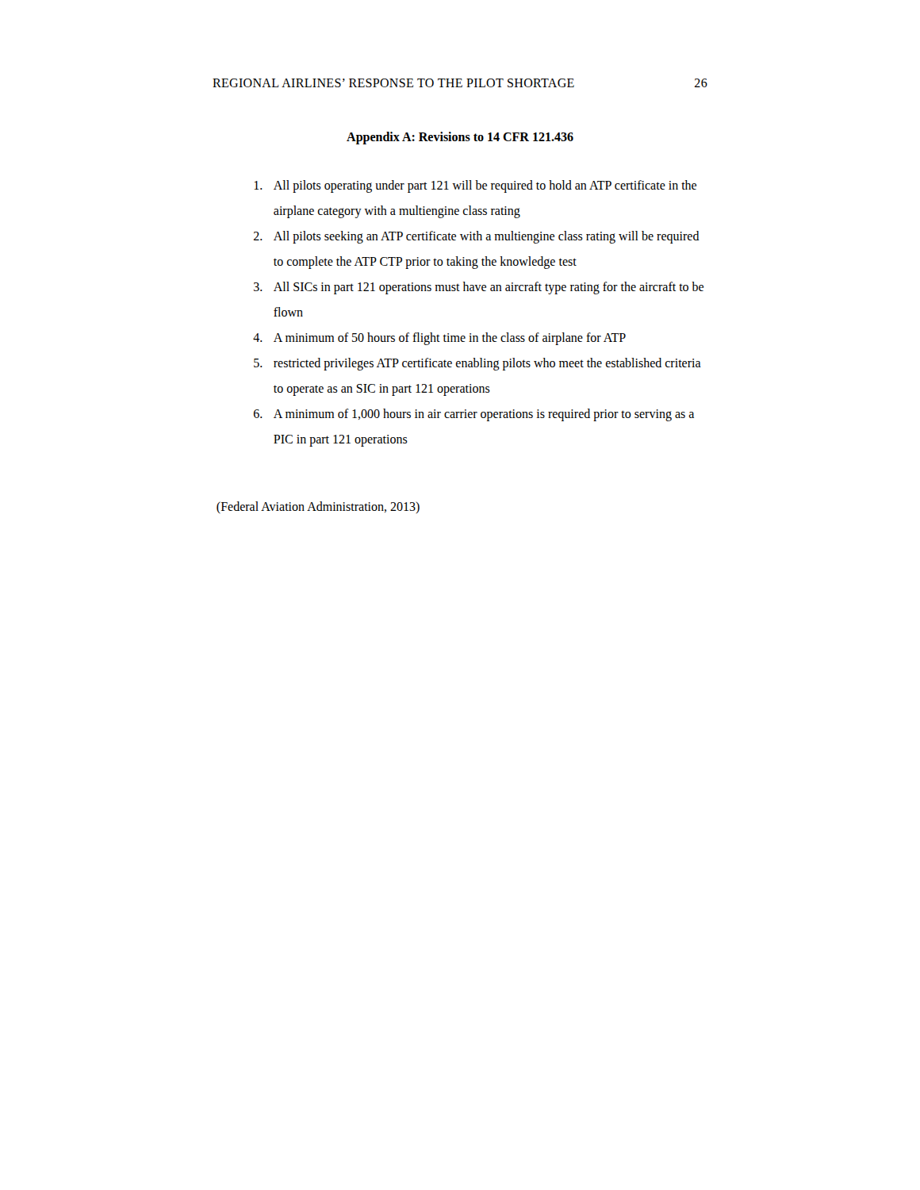Regional Airlines’ Response to the Pilot Shortage 26
Appendix A: Revisions to 14 CFR 121.436
All pilots operating under part 121 will be required to hold an ATP certificate in the airplane category with a multiengine class rating
All pilots seeking an ATP certificate with a multiengine class rating will be required to complete the ATP CTP prior to taking the knowledge test
All SICs in part 121 operations must have an aircraft type rating for the aircraft to be flown
A minimum of 50 hours of flight time in the class of airplane for ATP
restricted privileges ATP certificate enabling pilots who meet the established criteria to operate as an SIC in part 121 operations
A minimum of 1,000 hours in air carrier operations is required prior to serving as a PIC in part 121 operations
(Federal Aviation Administration, 2013)